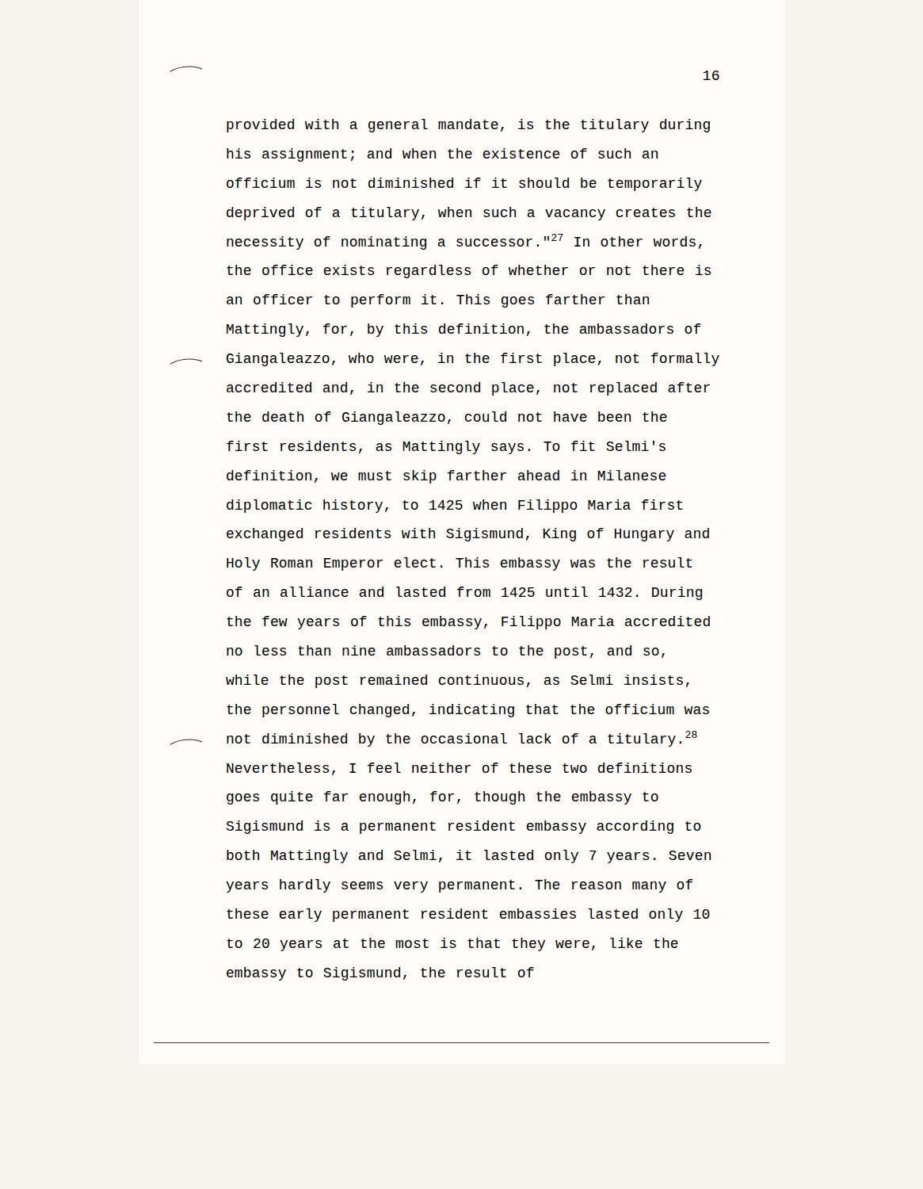16
provided with a general mandate, is the titulary during his assignment; and when the existence of such an officium is not diminished if it should be temporarily deprived of a titulary, when such a vacancy creates the necessity of nominating a successor."27 In other words, the office exists regardless of whether or not there is an officer to perform it. This goes farther than Mattingly, for, by this definition, the ambassadors of Giangaleazzo, who were, in the first place, not formally accredited and, in the second place, not replaced after the death of Giangaleazzo, could not have been the first residents, as Mattingly says. To fit Selmi's definition, we must skip farther ahead in Milanese diplomatic history, to 1425 when Filippo Maria first exchanged residents with Sigismund, King of Hungary and Holy Roman Emperor elect. This embassy was the result of an alliance and lasted from 1425 until 1432. During the few years of this embassy, Filippo Maria accredited no less than nine ambassadors to the post, and so, while the post remained continuous, as Selmi insists, the personnel changed, indicating that the officium was not diminished by the occasional lack of a titulary.28 Nevertheless, I feel neither of these two definitions goes quite far enough, for, though the embassy to Sigismund is a permanent resident embassy according to both Mattingly and Selmi, it lasted only 7 years. Seven years hardly seems very permanent. The reason many of these early permanent resident embassies lasted only 10 to 20 years at the most is that they were, like the embassy to Sigismund, the result of